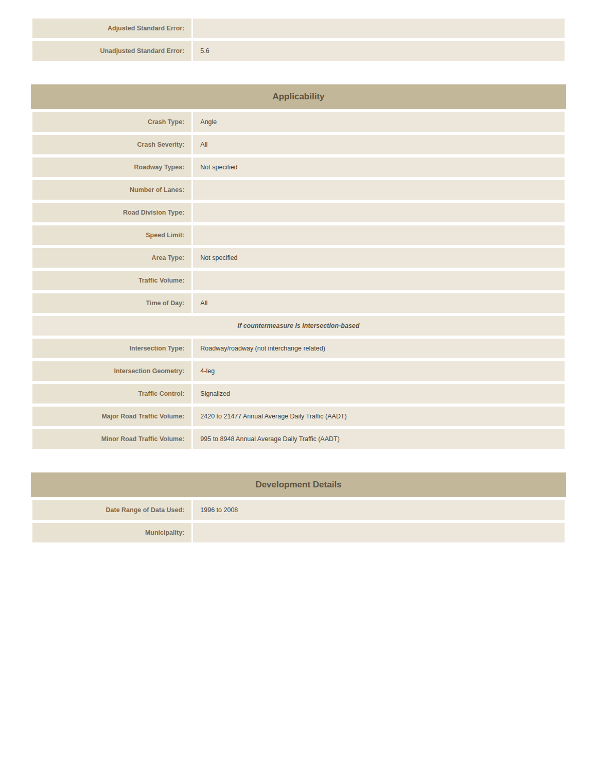| Adjusted Standard Error: | |
| Unadjusted Standard Error: | 5.6 |
Applicability
| Crash Type: | Angle |
| Crash Severity: | All |
| Roadway Types: | Not specified |
| Number of Lanes: | |
| Road Division Type: | |
| Speed Limit: | |
| Area Type: | Not specified |
| Traffic Volume: | |
| Time of Day: | All |
| If countermeasure is intersection-based |
| Intersection Type: | Roadway/roadway (not interchange related) |
| Intersection Geometry: | 4-leg |
| Traffic Control: | Signalized |
| Major Road Traffic Volume: | 2420 to 21477 Annual Average Daily Traffic (AADT) |
| Minor Road Traffic Volume: | 995 to 8948 Annual Average Daily Traffic (AADT) |
Development Details
| Date Range of Data Used: | 1996 to 2008 |
| Municipality: | |